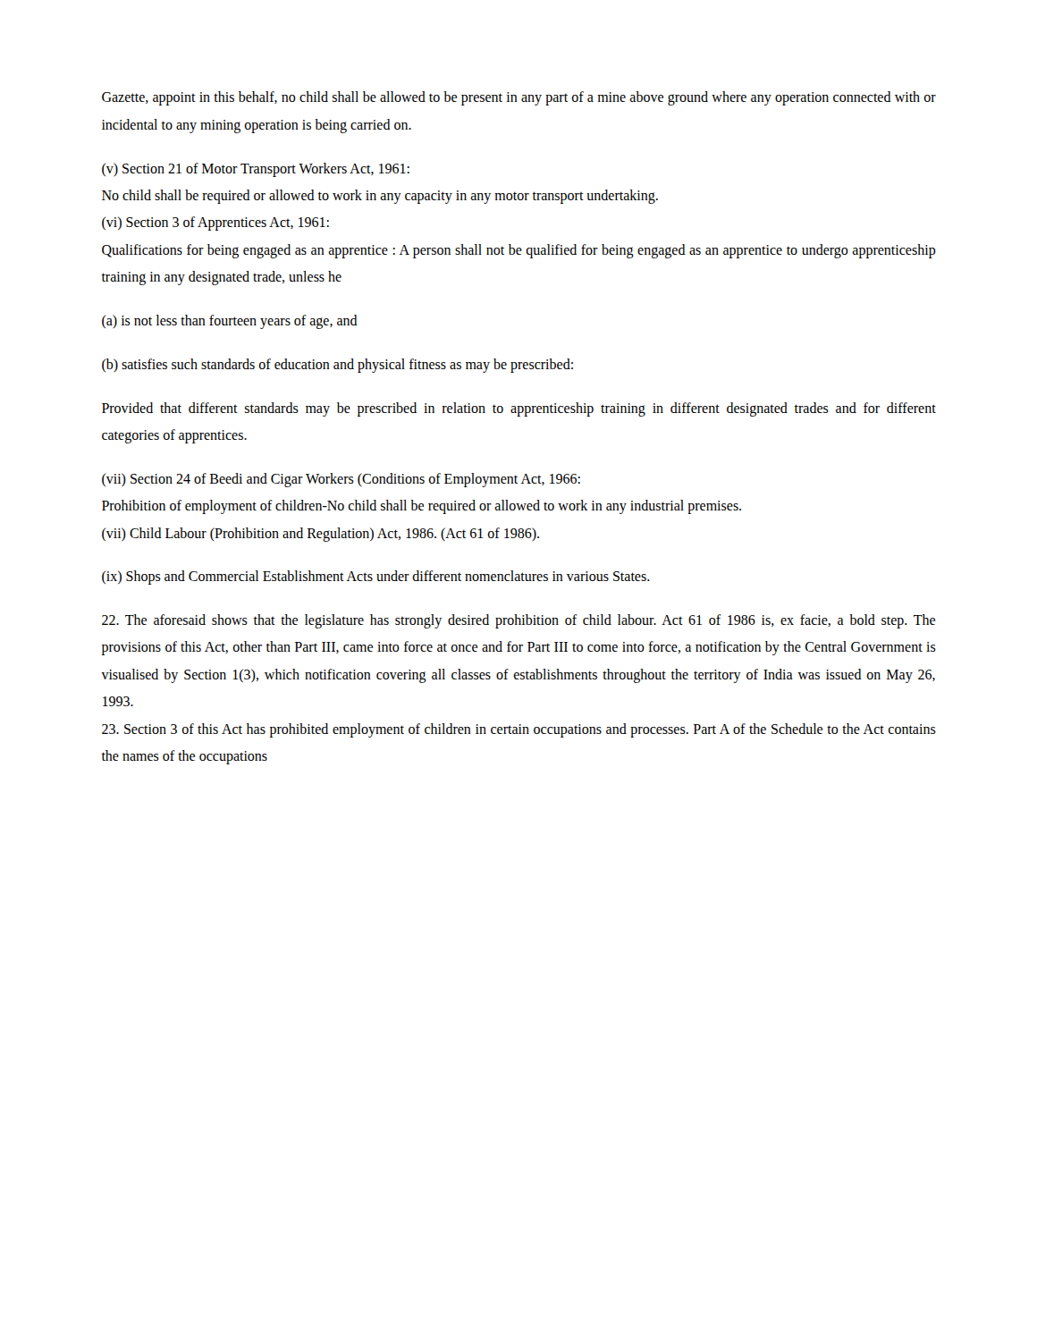Gazette, appoint in this behalf, no child shall be allowed to be present in any part of a mine above ground where any operation connected with or incidental to any mining operation is being carried on.
(v) Section 21 of Motor Transport Workers Act, 1961:
No child shall be required or allowed to work in any capacity in any motor transport undertaking.
(vi) Section 3 of Apprentices Act, 1961:
Qualifications for being engaged as an apprentice : A person shall not be qualified for being engaged as an apprentice to undergo apprenticeship training in any designated trade, unless he
(a) is not less than fourteen years of age, and
(b) satisfies such standards of education and physical fitness as may be prescribed:
Provided that different standards may be prescribed in relation to apprenticeship training in different designated trades and for different categories of apprentices.
(vii) Section 24 of Beedi and Cigar Workers (Conditions of Employment Act, 1966:
Prohibition of employment of children-No child shall be required or allowed to work in any industrial premises.
(vii) Child Labour (Prohibition and Regulation) Act, 1986. (Act 61 of 1986).
(ix) Shops and Commercial Establishment Acts under different nomenclatures in various States.
22. The aforesaid shows that the legislature has strongly desired prohibition of child labour. Act 61 of 1986 is, ex facie, a bold step. The provisions of this Act, other than Part III, came into force at once and for Part III to come into force, a notification by the Central Government is visualised by Section 1(3), which notification covering all classes of establishments throughout the territory of India was issued on May 26, 1993.
23. Section 3 of this Act has prohibited employment of children in certain occupations and processes. Part A of the Schedule to the Act contains the names of the occupations